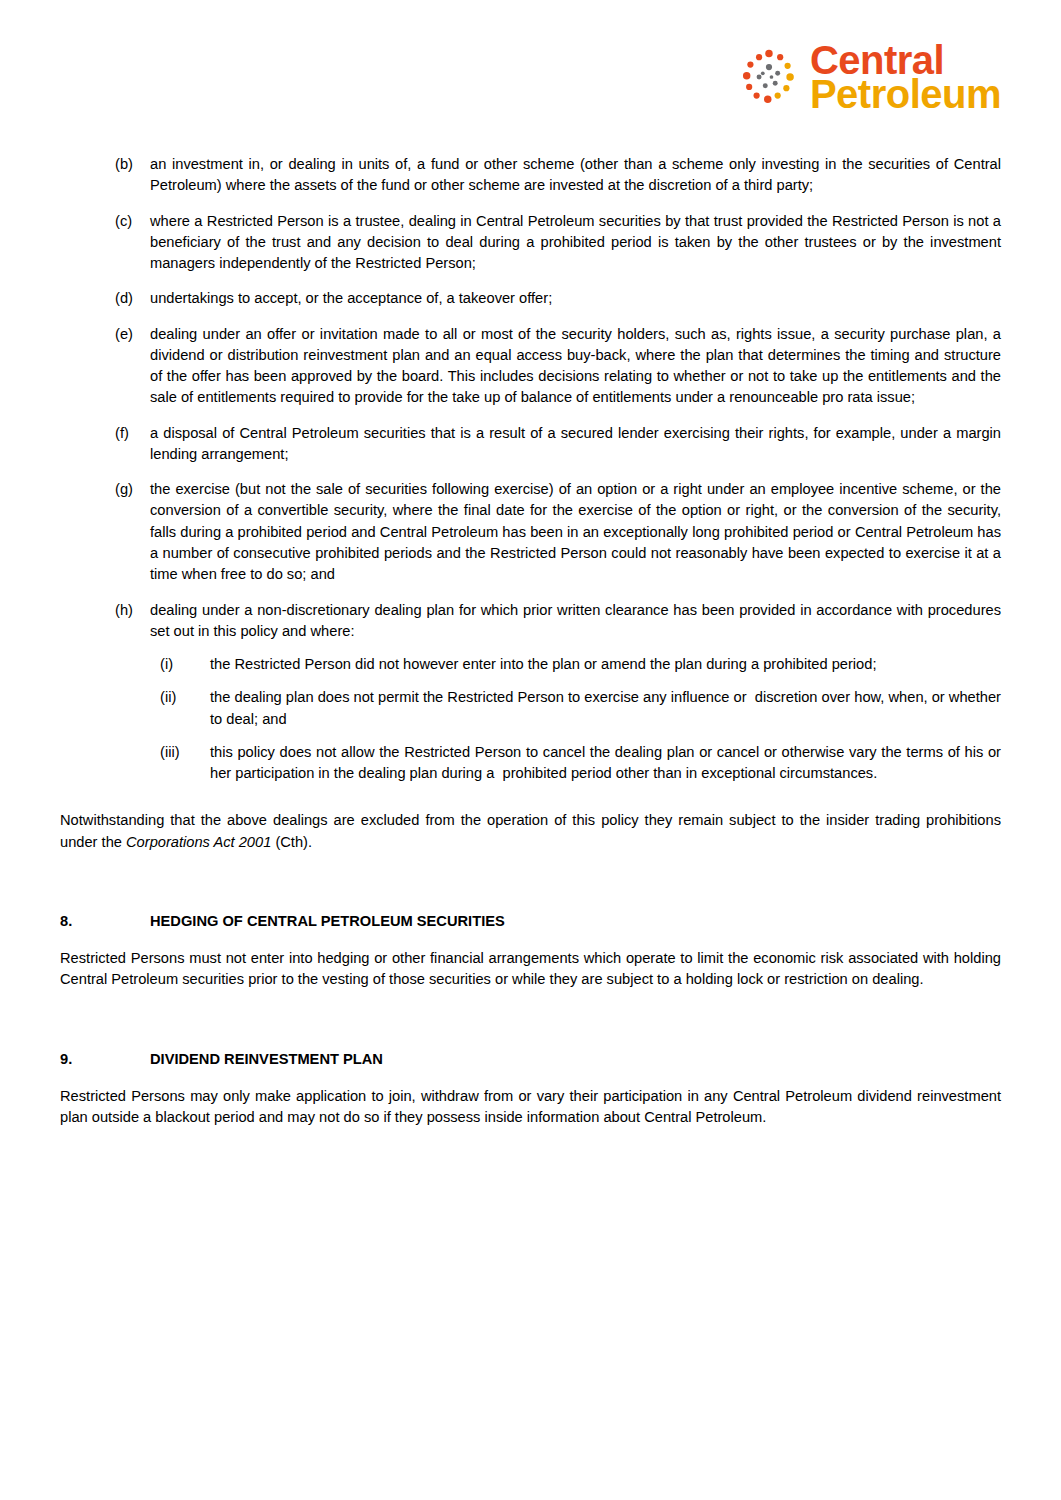Central Petroleum
(b) an investment in, or dealing in units of, a fund or other scheme (other than a scheme only investing in the securities of Central Petroleum) where the assets of the fund or other scheme are invested at the discretion of a third party;
(c) where a Restricted Person is a trustee, dealing in Central Petroleum securities by that trust provided the Restricted Person is not a beneficiary of the trust and any decision to deal during a prohibited period is taken by the other trustees or by the investment managers independently of the Restricted Person;
(d) undertakings to accept, or the acceptance of, a takeover offer;
(e) dealing under an offer or invitation made to all or most of the security holders, such as, rights issue, a security purchase plan, a dividend or distribution reinvestment plan and an equal access buy-back, where the plan that determines the timing and structure of the offer has been approved by the board. This includes decisions relating to whether or not to take up the entitlements and the sale of entitlements required to provide for the take up of balance of entitlements under a renounceable pro rata issue;
(f) a disposal of Central Petroleum securities that is a result of a secured lender exercising their rights, for example, under a margin lending arrangement;
(g) the exercise (but not the sale of securities following exercise) of an option or a right under an employee incentive scheme, or the conversion of a convertible security, where the final date for the exercise of the option or right, or the conversion of the security, falls during a prohibited period and Central Petroleum has been in an exceptionally long prohibited period or Central Petroleum has a number of consecutive prohibited periods and the Restricted Person could not reasonably have been expected to exercise it at a time when free to do so; and
(h) dealing under a non-discretionary dealing plan for which prior written clearance has been provided in accordance with procedures set out in this policy and where:
(i) the Restricted Person did not however enter into the plan or amend the plan during a prohibited period;
(ii) the dealing plan does not permit the Restricted Person to exercise any influence or discretion over how, when, or whether to deal; and
(iii) this policy does not allow the Restricted Person to cancel the dealing plan or cancel or otherwise vary the terms of his or her participation in the dealing plan during a prohibited period other than in exceptional circumstances.
Notwithstanding that the above dealings are excluded from the operation of this policy they remain subject to the insider trading prohibitions under the Corporations Act 2001 (Cth).
8. HEDGING OF CENTRAL PETROLEUM SECURITIES
Restricted Persons must not enter into hedging or other financial arrangements which operate to limit the economic risk associated with holding Central Petroleum securities prior to the vesting of those securities or while they are subject to a holding lock or restriction on dealing.
9. DIVIDEND REINVESTMENT PLAN
Restricted Persons may only make application to join, withdraw from or vary their participation in any Central Petroleum dividend reinvestment plan outside a blackout period and may not do so if they possess inside information about Central Petroleum.